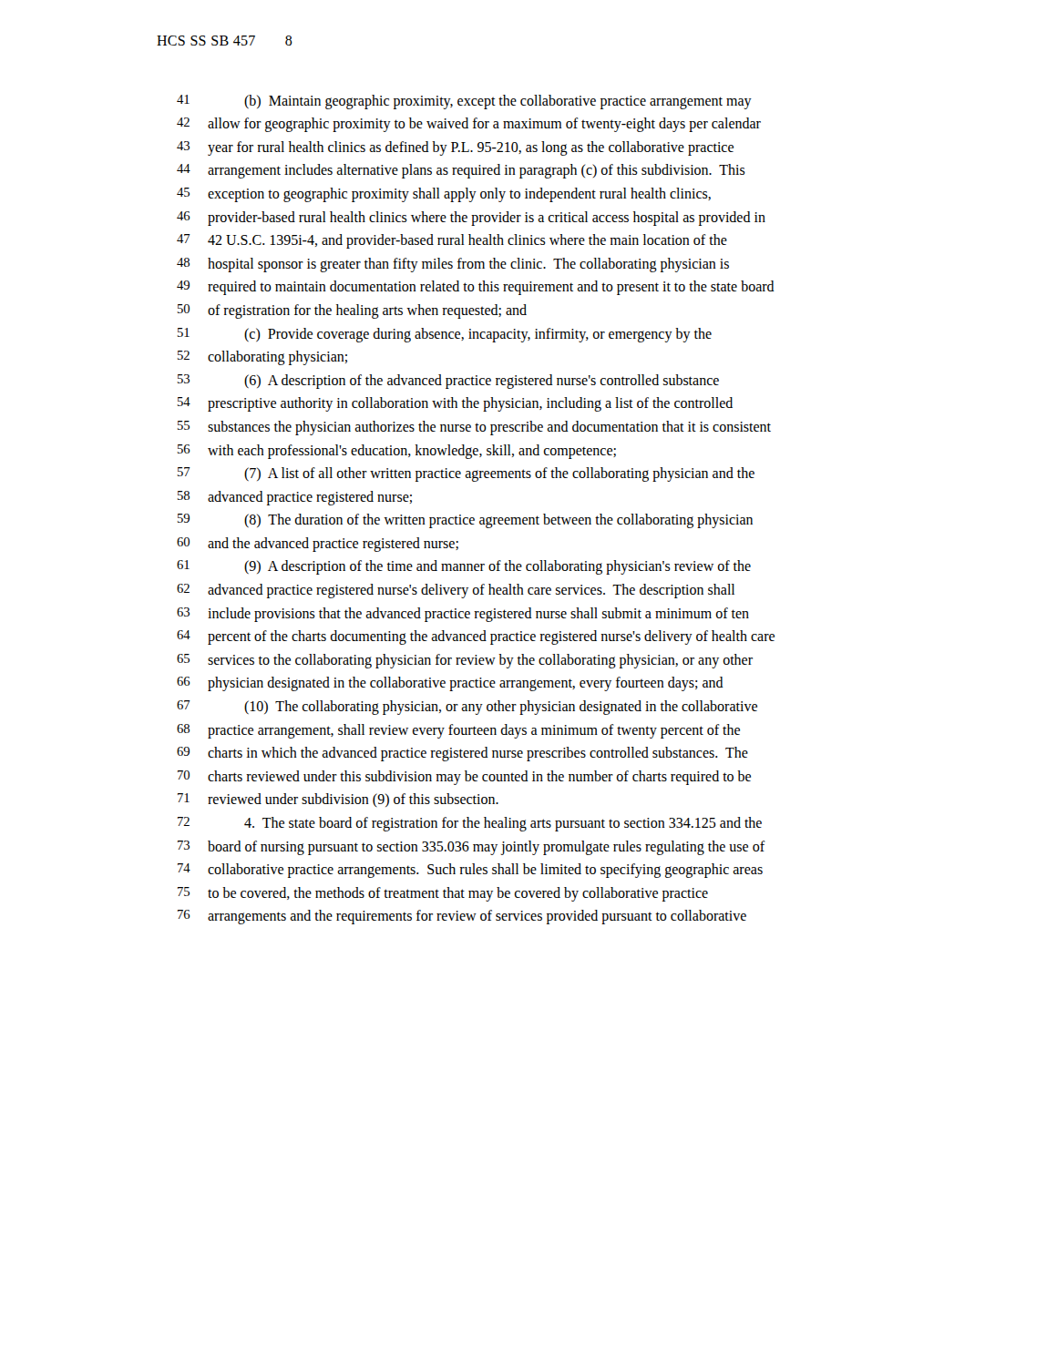HCS SS SB 457 8
(b) Maintain geographic proximity, except the collaborative practice arrangement may
allow for geographic proximity to be waived for a maximum of twenty-eight days per calendar
year for rural health clinics as defined by P.L. 95-210, as long as the collaborative practice
arrangement includes alternative plans as required in paragraph (c) of this subdivision. This
exception to geographic proximity shall apply only to independent rural health clinics,
provider-based rural health clinics where the provider is a critical access hospital as provided in
42 U.S.C. 1395i-4, and provider-based rural health clinics where the main location of the
hospital sponsor is greater than fifty miles from the clinic. The collaborating physician is
required to maintain documentation related to this requirement and to present it to the state board
of registration for the healing arts when requested; and
(c) Provide coverage during absence, incapacity, infirmity, or emergency by the
collaborating physician;
(6) A description of the advanced practice registered nurse's controlled substance
prescriptive authority in collaboration with the physician, including a list of the controlled
substances the physician authorizes the nurse to prescribe and documentation that it is consistent
with each professional's education, knowledge, skill, and competence;
(7) A list of all other written practice agreements of the collaborating physician and the
advanced practice registered nurse;
(8) The duration of the written practice agreement between the collaborating physician
and the advanced practice registered nurse;
(9) A description of the time and manner of the collaborating physician's review of the
advanced practice registered nurse's delivery of health care services. The description shall
include provisions that the advanced practice registered nurse shall submit a minimum of ten
percent of the charts documenting the advanced practice registered nurse's delivery of health care
services to the collaborating physician for review by the collaborating physician, or any other
physician designated in the collaborative practice arrangement, every fourteen days; and
(10) The collaborating physician, or any other physician designated in the collaborative
practice arrangement, shall review every fourteen days a minimum of twenty percent of the
charts in which the advanced practice registered nurse prescribes controlled substances. The
charts reviewed under this subdivision may be counted in the number of charts required to be
reviewed under subdivision (9) of this subsection.
4. The state board of registration for the healing arts pursuant to section 334.125 and the
board of nursing pursuant to section 335.036 may jointly promulgate rules regulating the use of
collaborative practice arrangements. Such rules shall be limited to specifying geographic areas
to be covered, the methods of treatment that may be covered by collaborative practice
arrangements and the requirements for review of services provided pursuant to collaborative